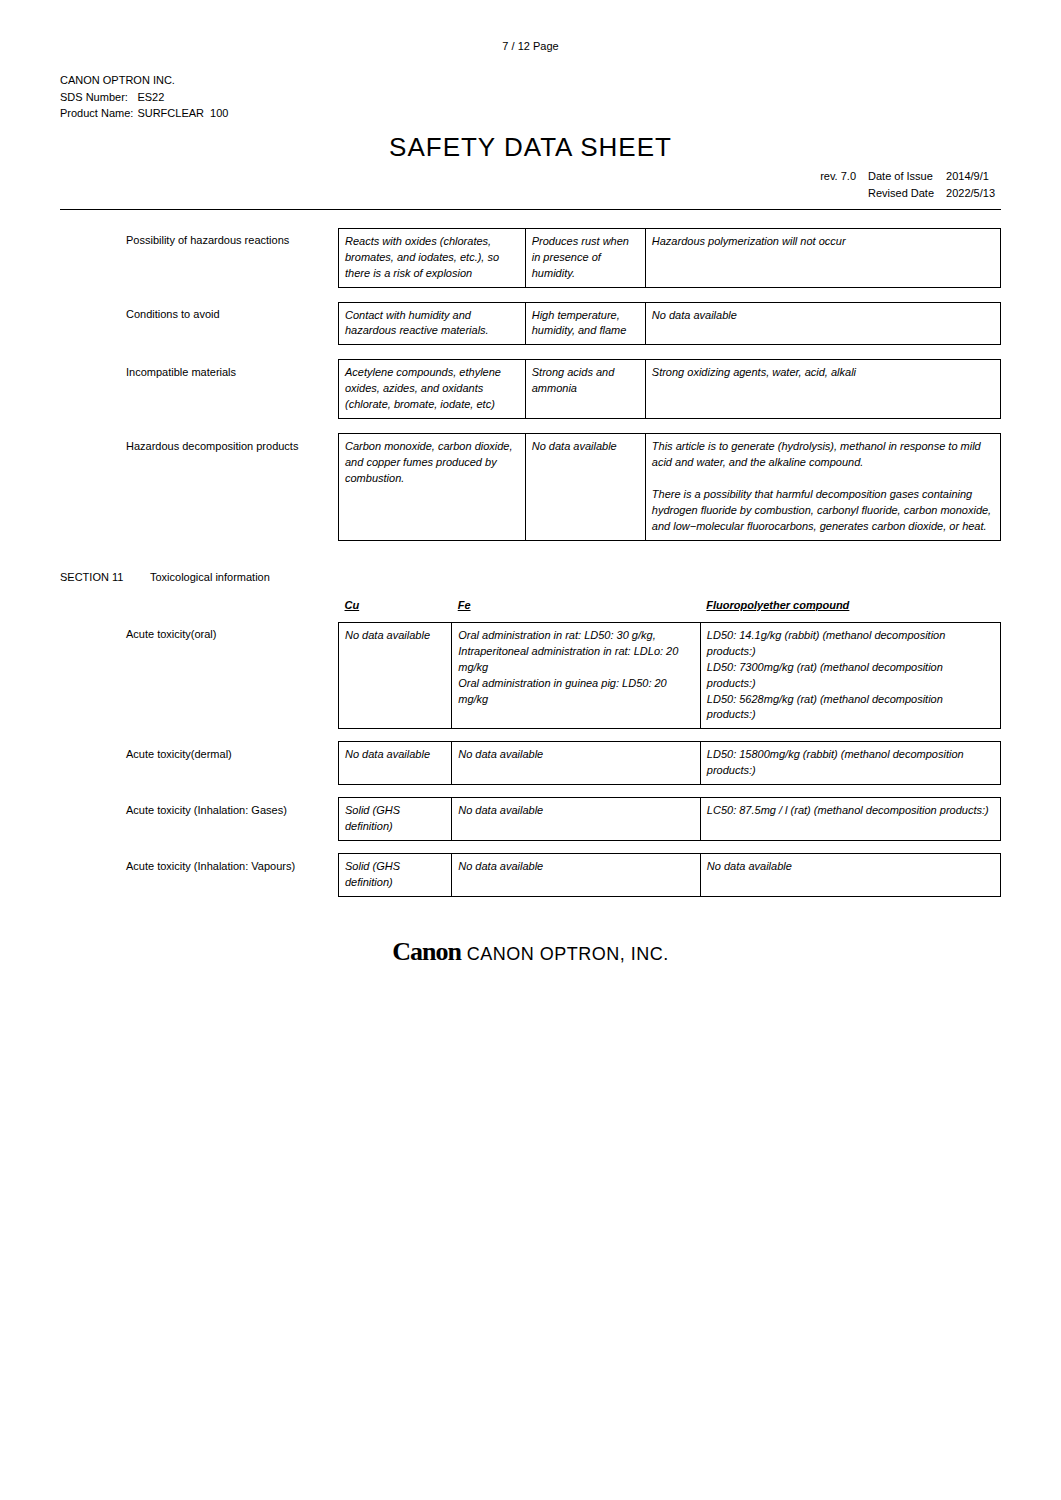7 / 12 Page
| CANON OPTRON INC. |
| SDS Number: | ES22 |
| Product Name: | SURFCLEAR 100 |
SAFETY DATA SHEET
| rev. 7.0 | Date of Issue | 2014/9/1 |
| | Revised Date | 2022/5/13 |
| Possibility of hazardous reactions | Reacts with oxides (chlorates, bromates, and iodates, etc.), so there is a risk of explosion | Produces rust when in presence of humidity. | Hazardous polymerization will not occur |
| Conditions to avoid | Contact with humidity and hazardous reactive materials. | High temperature, humidity, and flame | No data available |
| Incompatible materials | Acetylene compounds, ethylene oxides, azides, and oxidants (chlorate, bromate, iodate, etc) | Strong acids and ammonia | Strong oxidizing agents, water, acid, alkali |
| Hazardous decomposition products | Carbon monoxide, carbon dioxide, and copper fumes produced by combustion. | No data available | This article is to generate (hydrolysis), methanol in response to mild acid and water, and the alkaline compound. There is a possibility that harmful decomposition gases containing hydrogen fluoride by combustion, carbonyl fluoride, carbon monoxide, and low−molecular fluorocarbons, generates carbon dioxide, or heat. |
SECTION 11 Toxicological information
| | Cu | Fe | Fluoropolyether compound |
| Acute toxicity(oral) | No data available | Oral administration in rat: LD50: 30 g/kg, Intraperitoneal administration in rat: LDLo: 20 mg/kg Oral administration in guinea pig: LD50: 20 mg/kg | LD50: 14.1g/kg (rabbit) (methanol decomposition products:) LD50: 7300mg/kg (rat) (methanol decomposition products:) LD50: 5628mg/kg (rat) (methanol decomposition products:) |
| Acute toxicity(dermal) | No data available | No data available | LD50: 15800mg/kg (rabbit) (methanol decomposition products:) |
| Acute toxicity (Inhalation: Gases) | Solid (GHS definition) | No data available | LC50: 87.5mg / l (rat) (methanol decomposition products:) |
| Acute toxicity (Inhalation: Vapours) | Solid (GHS definition) | No data available | No data available |
Canon CANON OPTRON, INC.